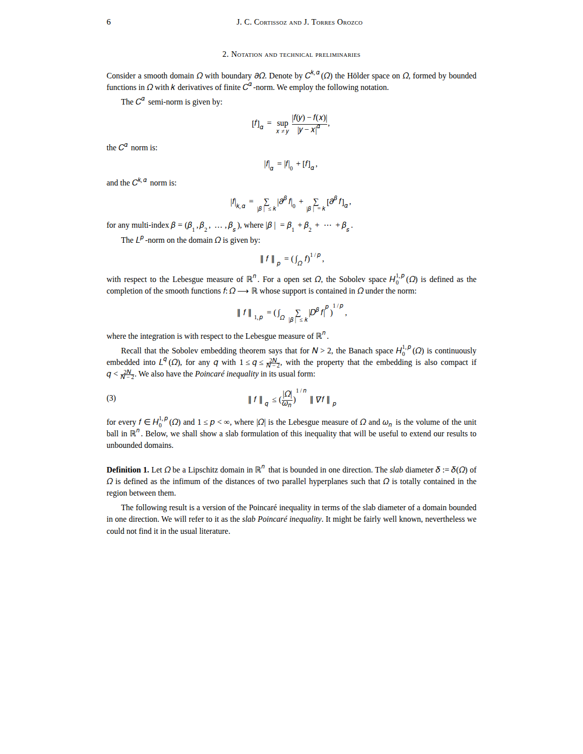6 J. C. Cortissoz and J. Torres Orozco
2. Notation and technical preliminaries
Consider a smooth domain Ω with boundary ∂Ω. Denote by Ck,α(Ω) the Hölder space on Ω, formed by bounded functions in Ω with k derivatives of finite Cα-norm. We employ the following notation.
The Cα semi-norm is given by:
[f]α = supx≠y |f(y)−f(x)| |y−x|α ,
the Cα norm is:
|f|α = |f|0 + [f]α ,
and the Ck,α norm is:
|f|k,α = ∑|β|≤k |∂βf|0 + ∑|β|=k [∂βf]α ,
for any multi-index β=(β1,β2,…,βs), where |β|=β1+β2+⋯+βs.
The Lp-norm on the domain Ω is given by:
∥f∥p = (∫Ωf) 1/p ,
with respect to the Lebesgue measure of ℝn. For a open set Ω, the Sobolev space H01,p(Ω) is defined as the completion of the smooth functions f:Ω⟶ℝ whose support is contained in Ω under the norm:
∥f∥1,p = ( ∫Ω ∑|β|≤k |Dβf|p ) 1/p ,
where the integration is with respect to the Lebesgue measure of ℝn.
Recall that the Sobolev embedding theorem says that for N>2, the Banach space H01,p(Ω) is continuously embedded into Lq(Ω), for any q with 1≤q≤2NN−2, with the property that the embedding is also compact if q<2NN−2. We also have the Poincaré inequality in its usual form:
(3) ∥f∥q ≤ (|Ω|ωn) 1/n ∥∇f∥p
for every f∈H01,p(Ω) and 1≤p<∞, where |Ω| is the Lebesgue measure of Ω and ωn is the volume of the unit ball in ℝn. Below, we shall show a slab formulation of this inequality that will be useful to extend our results to unbounded domains.
Definition 1. Let Ω be a Lipschitz domain in ℝn that is bounded in one direction. The slab diameter δ:=δ(Ω) of Ω is defined as the infimum of the distances of two parallel hyperplanes such that Ω is totally contained in the region between them.
The following result is a version of the Poincaré inequality in terms of the slab diameter of a domain bounded in one direction. We will refer to it as the slab Poincaré inequality. It might be fairly well known, nevertheless we could not find it in the usual literature.